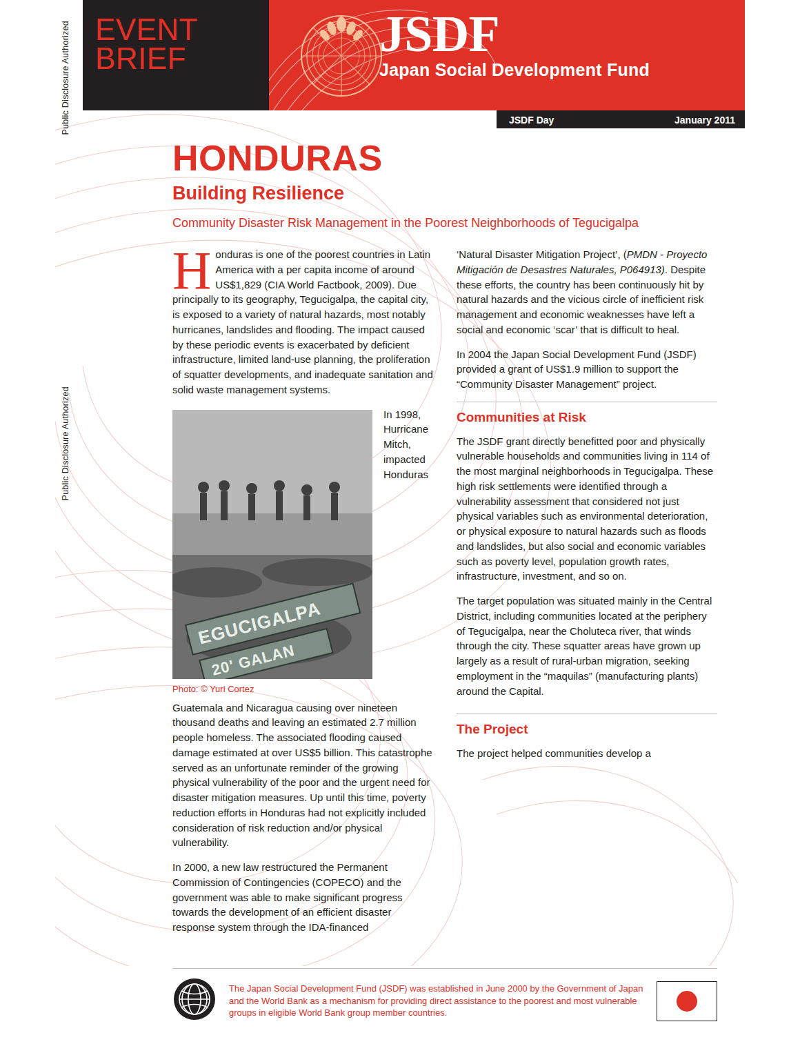Public Disclosure Authorized
Public Disclosure Authorized
EVENT BRIEF
JSDF
Japan Social Development Fund
JSDF Day January 2011
HONDURAS
Building Resilience
Community Disaster Risk Management in the Poorest Neighborhoods of Tegucigalpa
Honduras is one of the poorest countries in Latin America with a per capita income of around US$1,829 (CIA World Factbook, 2009). Due principally to its geography, Tegucigalpa, the capital city, is exposed to a variety of natural hazards, most notably hurricanes, landslides and flooding. The impact caused by these periodic events is exacerbated by deficient infrastructure, limited land-use planning, the proliferation of squatter developments, and inadequate sanitation and solid waste management systems.
EGUCIGALPA 20' GALAN
Photo: © Yuri Cortez
In 1998, Hurricane Mitch, impacted Honduras Guatemala and Nicaragua causing over nineteen thousand deaths and leaving an estimated 2.7 million people homeless. The associated flooding caused damage estimated at over US$5 billion. This catastrophe served as an unfortunate reminder of the growing physical vulnerability of the poor and the urgent need for disaster mitigation measures. Up until this time, poverty reduction efforts in Honduras had not explicitly included consideration of risk reduction and/or physical vulnerability.
In 2000, a new law restructured the Permanent Commission of Contingencies (COPECO) and the government was able to make significant progress towards the development of an efficient disaster response system through the IDA-financed
‘Natural Disaster Mitigation Project’, (PMDN - Proyecto Mitigación de Desastres Naturales, P064913). Despite these efforts, the country has been continuously hit by natural hazards and the vicious circle of inefficient risk management and economic weaknesses have left a social and economic ‘scar’ that is difficult to heal.
In 2004 the Japan Social Development Fund (JSDF) provided a grant of US$1.9 million to support the “Community Disaster Management” project.
Communities at Risk
The JSDF grant directly benefitted poor and physically vulnerable households and communities living in 114 of the most marginal neighborhoods in Tegucigalpa. These high risk settlements were identified through a vulnerability assessment that considered not just physical variables such as environmental deterioration, or physical exposure to natural hazards such as floods and landslides, but also social and economic variables such as poverty level, population growth rates, infrastructure, investment, and so on.
The target population was situated mainly in the Central District, including communities located at the periphery of Tegucigalpa, near the Choluteca river, that winds through the city. These squatter areas have grown up largely as a result of rural-urban migration, seeking employment in the “maquilas” (manufacturing plants) around the Capital.
The Project
The project helped communities develop a
The Japan Social Development Fund (JSDF) was established in June 2000 by the Government of Japan and the World Bank as a mechanism for providing direct assistance to the poorest and most vulnerable groups in eligible World Bank group member countries.